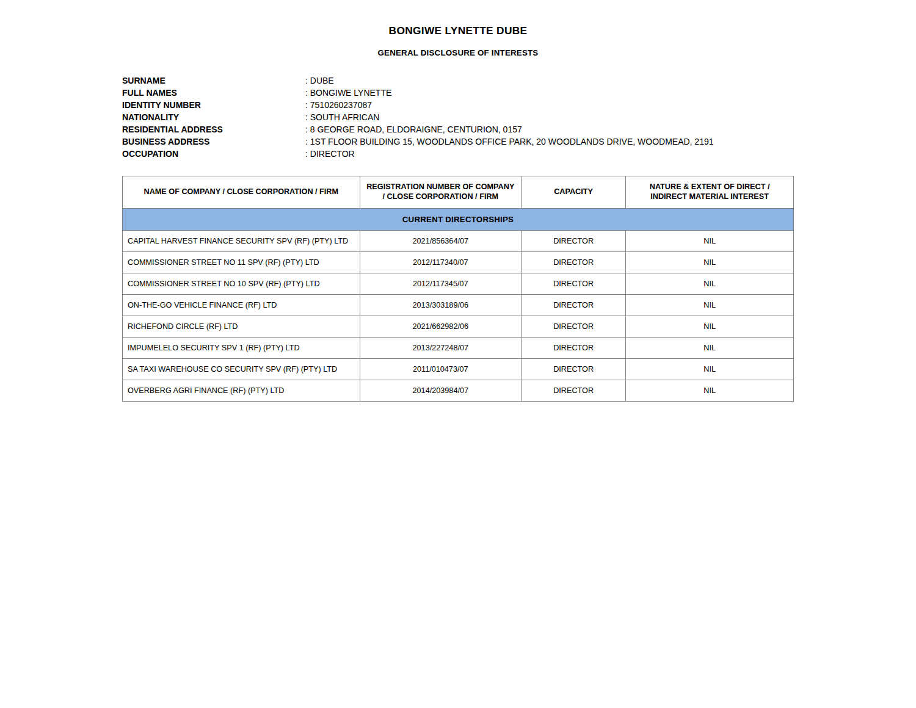BONGIWE LYNETTE DUBE
GENERAL DISCLOSURE OF INTERESTS
| SURNAME | : DUBE |
| FULL NAMES | : BONGIWE LYNETTE |
| IDENTITY NUMBER | : 7510260237087 |
| NATIONALITY | : SOUTH AFRICAN |
| RESIDENTIAL ADDRESS | : 8 GEORGE ROAD, ELDORAIGNE, CENTURION, 0157 |
| BUSINESS ADDRESS | : 1ST FLOOR BUILDING 15, WOODLANDS OFFICE PARK, 20 WOODLANDS DRIVE, WOODMEAD, 2191 |
| OCCUPATION | : DIRECTOR |
| NAME OF COMPANY / CLOSE CORPORATION / FIRM | REGISTRATION NUMBER OF COMPANY / CLOSE CORPORATION / FIRM | CAPACITY | NATURE & EXTENT OF DIRECT / INDIRECT MATERIAL INTEREST |
| --- | --- | --- | --- |
| CURRENT DIRECTORSHIPS |
| CAPITAL HARVEST FINANCE SECURITY SPV (RF) (PTY) LTD | 2021/856364/07 | DIRECTOR | NIL |
| COMMISSIONER STREET NO 11 SPV (RF) (PTY) LTD | 2012/117340/07 | DIRECTOR | NIL |
| COMMISSIONER STREET NO 10 SPV (RF) (PTY) LTD | 2012/117345/07 | DIRECTOR | NIL |
| ON-THE-GO VEHICLE FINANCE (RF) LTD | 2013/303189/06 | DIRECTOR | NIL |
| RICHEFOND CIRCLE (RF) LTD | 2021/662982/06 | DIRECTOR | NIL |
| IMPUMELELO SECURITY SPV 1 (RF) (PTY) LTD | 2013/227248/07 | DIRECTOR | NIL |
| SA TAXI WAREHOUSE CO SECURITY SPV (RF) (PTY) LTD | 2011/010473/07 | DIRECTOR | NIL |
| OVERBERG AGRI FINANCE (RF) (PTY) LTD | 2014/203984/07 | DIRECTOR | NIL |